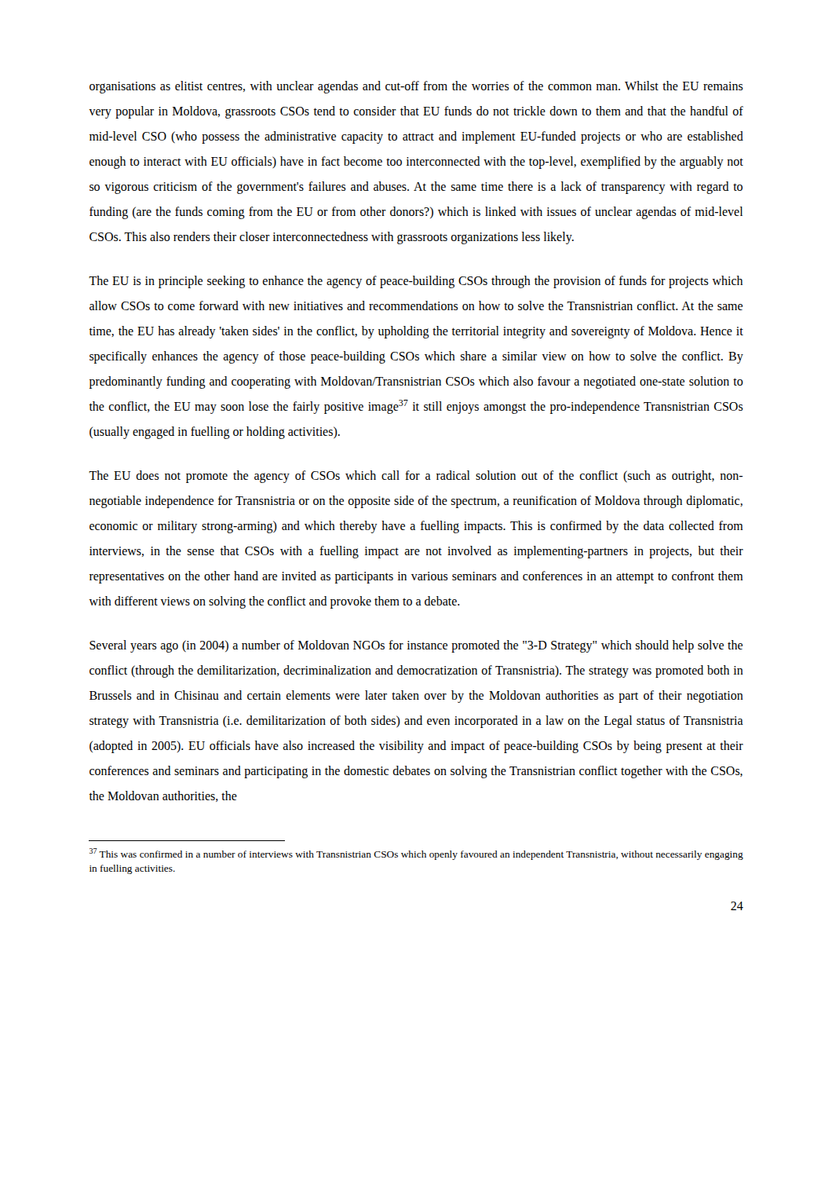organisations as elitist centres, with unclear agendas and cut-off from the worries of the common man. Whilst the EU remains very popular in Moldova, grassroots CSOs tend to consider that EU funds do not trickle down to them and that the handful of mid-level CSO (who possess the administrative capacity to attract and implement EU-funded projects or who are established enough to interact with EU officials) have in fact become too interconnected with the top-level, exemplified by the arguably not so vigorous criticism of the government's failures and abuses. At the same time there is a lack of transparency with regard to funding (are the funds coming from the EU or from other donors?) which is linked with issues of unclear agendas of mid-level CSOs. This also renders their closer interconnectedness with grassroots organizations less likely.
The EU is in principle seeking to enhance the agency of peace-building CSOs through the provision of funds for projects which allow CSOs to come forward with new initiatives and recommendations on how to solve the Transnistrian conflict. At the same time, the EU has already 'taken sides' in the conflict, by upholding the territorial integrity and sovereignty of Moldova. Hence it specifically enhances the agency of those peace-building CSOs which share a similar view on how to solve the conflict. By predominantly funding and cooperating with Moldovan/Transnistrian CSOs which also favour a negotiated one-state solution to the conflict, the EU may soon lose the fairly positive image37 it still enjoys amongst the pro-independence Transnistrian CSOs (usually engaged in fuelling or holding activities).
The EU does not promote the agency of CSOs which call for a radical solution out of the conflict (such as outright, non-negotiable independence for Transnistria or on the opposite side of the spectrum, a reunification of Moldova through diplomatic, economic or military strong-arming) and which thereby have a fuelling impacts. This is confirmed by the data collected from interviews, in the sense that CSOs with a fuelling impact are not involved as implementing-partners in projects, but their representatives on the other hand are invited as participants in various seminars and conferences in an attempt to confront them with different views on solving the conflict and provoke them to a debate.
Several years ago (in 2004) a number of Moldovan NGOs for instance promoted the "3-D Strategy" which should help solve the conflict (through the demilitarization, decriminalization and democratization of Transnistria). The strategy was promoted both in Brussels and in Chisinau and certain elements were later taken over by the Moldovan authorities as part of their negotiation strategy with Transnistria (i.e. demilitarization of both sides) and even incorporated in a law on the Legal status of Transnistria (adopted in 2005). EU officials have also increased the visibility and impact of peace-building CSOs by being present at their conferences and seminars and participating in the domestic debates on solving the Transnistrian conflict together with the CSOs, the Moldovan authorities, the
37 This was confirmed in a number of interviews with Transnistrian CSOs which openly favoured an independent Transnistria, without necessarily engaging in fuelling activities.
24